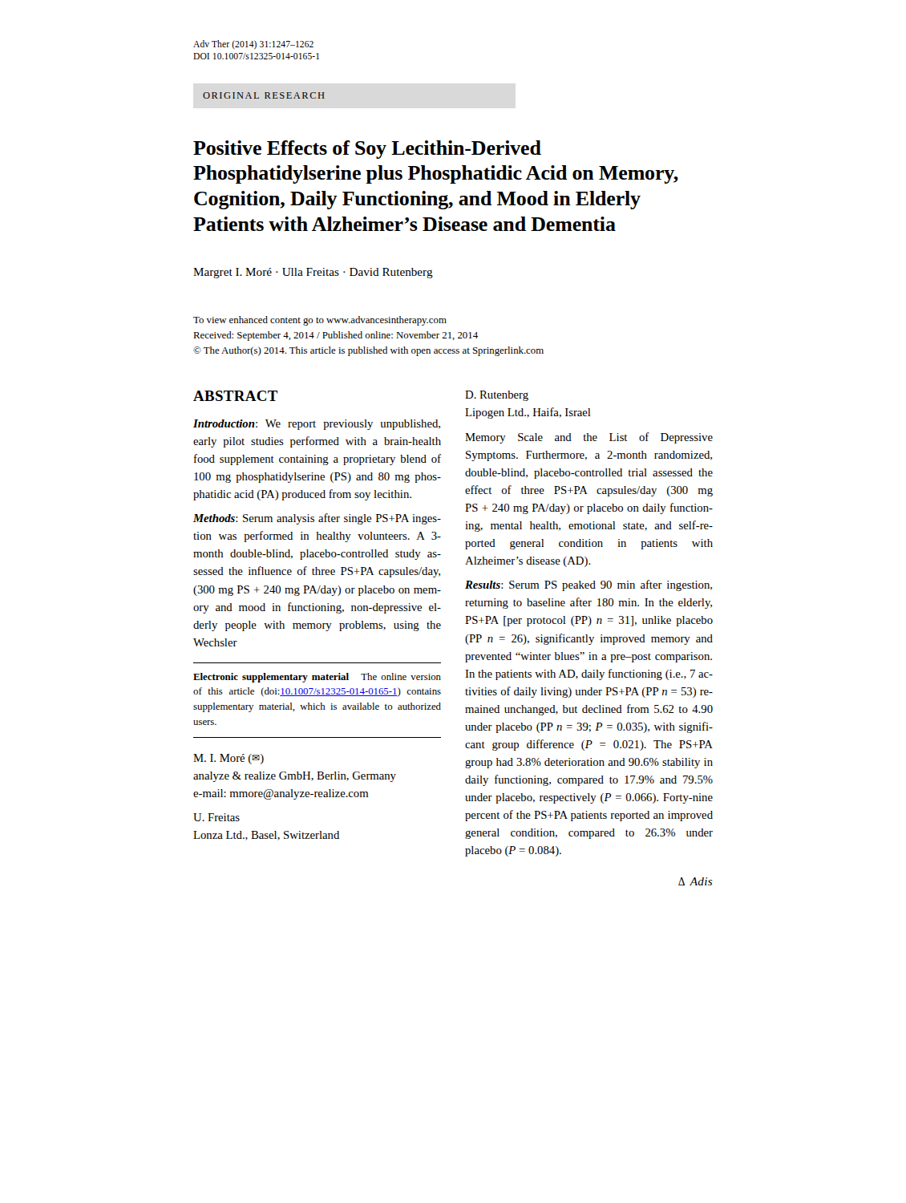Adv Ther (2014) 31:1247–1262
DOI 10.1007/s12325-014-0165-1
Original Research
Positive Effects of Soy Lecithin-Derived Phosphatidylserine plus Phosphatidic Acid on Memory, Cognition, Daily Functioning, and Mood in Elderly Patients with Alzheimer’s Disease and Dementia
Margret I. Moré · Ulla Freitas · David Rutenberg
To view enhanced content go to www.advancesintherapy.com
Received: September 4, 2014 / Published online: November 21, 2014
© The Author(s) 2014. This article is published with open access at Springerlink.com
ABSTRACT
Introduction: We report previously unpublished, early pilot studies performed with a brain-health food supplement containing a proprietary blend of 100 mg phosphatidylserine (PS) and 80 mg phosphatidic acid (PA) produced from soy lecithin.
Methods: Serum analysis after single PS+PA ingestion was performed in healthy volunteers. A 3-month double-blind, placebo-controlled study assessed the influence of three PS+PA capsules/day, (300 mg PS + 240 mg PA/day) or placebo on memory and mood in functioning, non-depressive elderly people with memory problems, using the Wechsler
Electronic supplementary material The online version of this article (doi:10.1007/s12325-014-0165-1) contains supplementary material, which is available to authorized users.
M. I. Moré (✉)
analyze & realize GmbH, Berlin, Germany
e-mail: mmore@analyze-realize.com
U. Freitas
Lonza Ltd., Basel, Switzerland
D. Rutenberg
Lipogen Ltd., Haifa, Israel
Memory Scale and the List of Depressive Symptoms. Furthermore, a 2-month randomized, double-blind, placebo-controlled trial assessed the effect of three PS+PA capsules/day (300 mg PS + 240 mg PA/day) or placebo on daily functioning, mental health, emotional state, and self-reported general condition in patients with Alzheimer’s disease (AD).
Results: Serum PS peaked 90 min after ingestion, returning to baseline after 180 min. In the elderly, PS+PA [per protocol (PP) n = 31], unlike placebo (PP n = 26), significantly improved memory and prevented “winter blues” in a pre–post comparison. In the patients with AD, daily functioning (i.e., 7 activities of daily living) under PS+PA (PP n = 53) remained unchanged, but declined from 5.62 to 4.90 under placebo (PP n = 39; P = 0.035), with significant group difference (P = 0.021). The PS+PA group had 3.8% deterioration and 90.6% stability in daily functioning, compared to 17.9% and 79.5% under placebo, respectively (P = 0.066). Forty-nine percent of the PS+PA patients reported an improved general condition, compared to 26.3% under placebo (P = 0.084).
Δ Adis